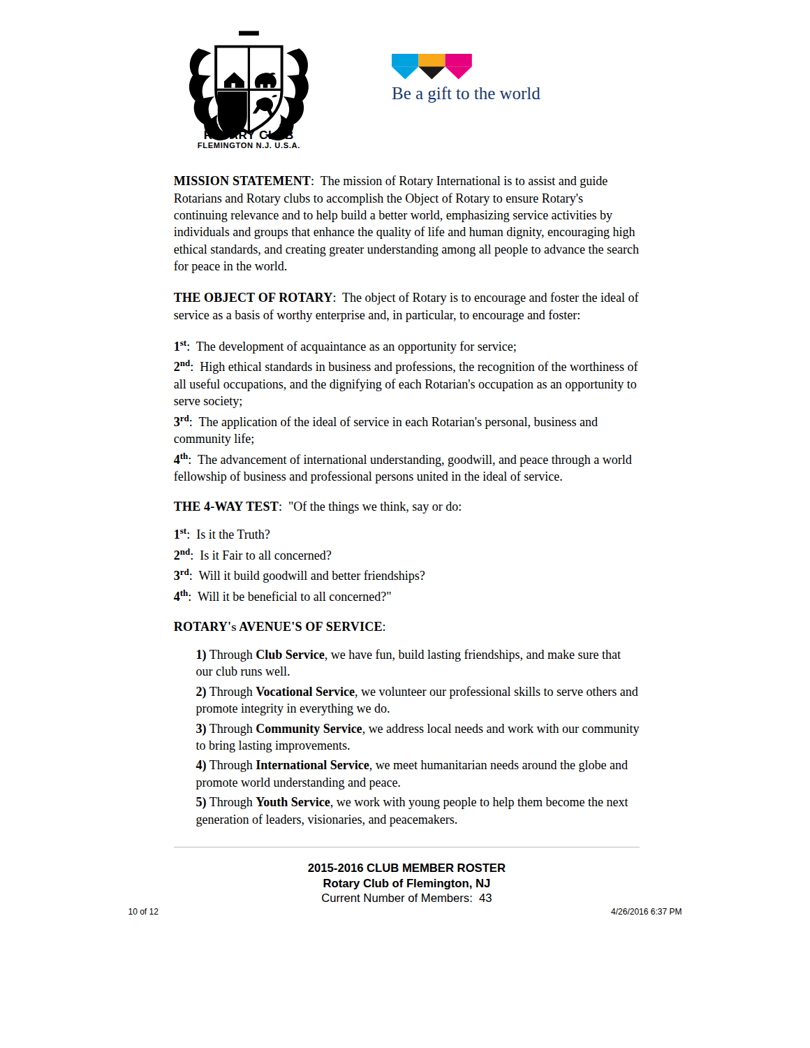ROTARY CLUB FLEMINGTON N.J. U.S.A.
Be a gift to the world
MISSION STATEMENT: The mission of Rotary International is to assist and guide Rotarians and Rotary clubs to accomplish the Object of Rotary to ensure Rotary's continuing relevance and to help build a better world, emphasizing service activities by individuals and groups that enhance the quality of life and human dignity, encouraging high ethical standards, and creating greater understanding among all people to advance the search for peace in the world.
THE OBJECT OF ROTARY: The object of Rotary is to encourage and foster the ideal of service as a basis of worthy enterprise and, in particular, to encourage and foster:
1st: The development of acquaintance as an opportunity for service;
2nd: High ethical standards in business and professions, the recognition of the worthiness of all useful occupations, and the dignifying of each Rotarian's occupation as an opportunity to serve society;
3rd: The application of the ideal of service in each Rotarian's personal, business and community life;
4th: The advancement of international understanding, goodwill, and peace through a world fellowship of business and professional persons united in the ideal of service.
THE 4-WAY TEST: "Of the things we think, say or do:
1st: Is it the Truth?
2nd: Is it Fair to all concerned?
3rd: Will it build goodwill and better friendships?
4th: Will it be beneficial to all concerned?"
ROTARY's AVENUE'S OF SERVICE:
1) Through Club Service, we have fun, build lasting friendships, and make sure that our club runs well.
2) Through Vocational Service, we volunteer our professional skills to serve others and promote integrity in everything we do.
3) Through Community Service, we address local needs and work with our community to bring lasting improvements.
4) Through International Service, we meet humanitarian needs around the globe and promote world understanding and peace.
5) Through Youth Service, we work with young people to help them become the next generation of leaders, visionaries, and peacemakers.
2015-2016 CLUB MEMBER ROSTER
Rotary Club of Flemington, NJ
Current Number of Members: 43
10 of 12 4/26/2016 6:37 PM